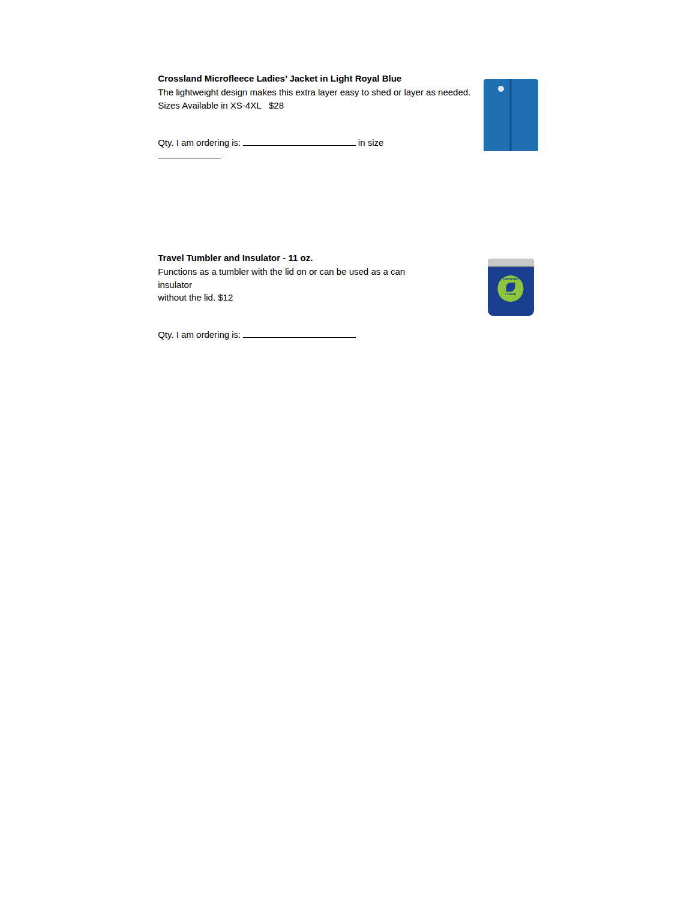Crossland Microfleece Ladies’ Jacket in Light Royal Blue
The lightweight design makes this extra layer easy to shed or layer as needed.
Sizes Available in XS-4XL $28
Qty. I am ordering is: in size
Travel Tumbler and Insulator - 11 oz.
Functions as a tumbler with the lid on or can be used as a can insulator
without the lid. $12
Qty. I am ordering is:
COBOURG LODGE